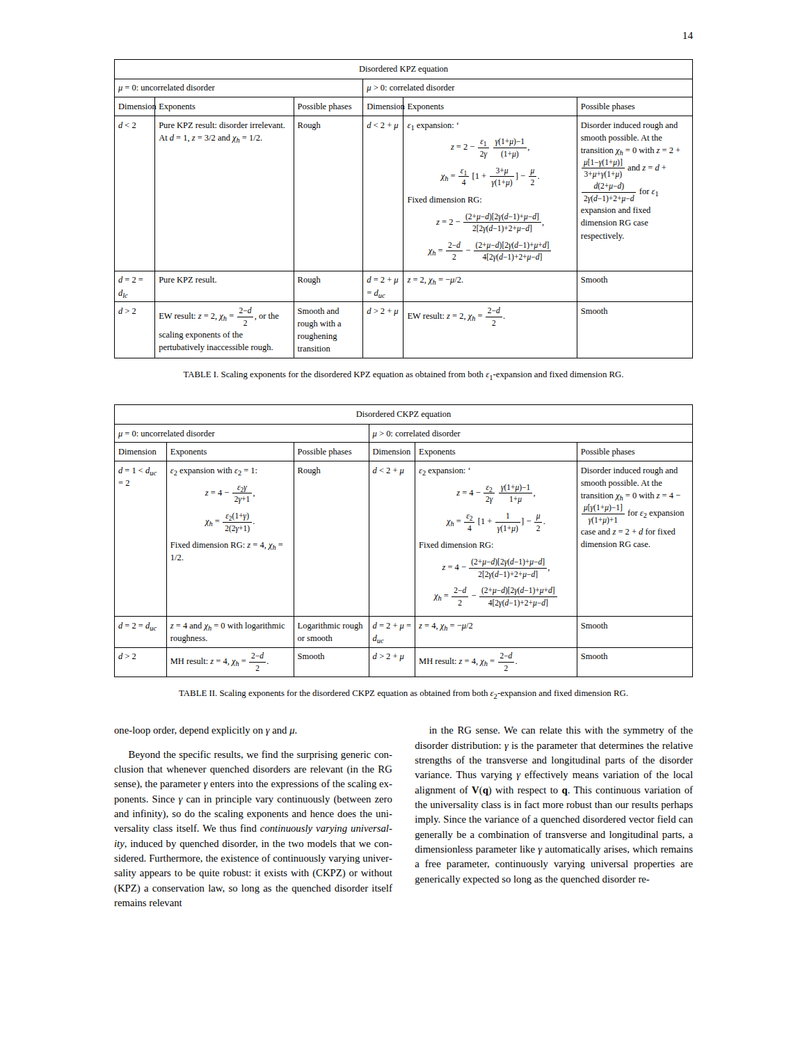14
Disordered KPZ equation
| μ = 0: uncorrelated disorder | μ > 0: correlated disorder |
| Dimension | Exponents | Possible phases | Dimension | Exponents | Possible phases |
| d < 2 | Pure KPZ result: disorder irrelevant. At d = 1, z = 3/2 and χ h = 1/2. | Rough | d < 2 + μ | ε 1 expansion: ‘ z = 2 − ε 1 2 γ γ (1+ μ )−1 (1+ μ ) , χ h = ε 1 4 [1 + 3+ μ γ (1+ μ ) ] − μ 2 . Fixed dimension RG: z = 2 − (2+ μ − d )[2 γ ( d −1)+ μ − d ] 2[2 γ ( d −1)+2+ μ − d ] , χ h = 2− d 2 − (2+ μ − d )[2 γ ( d −1)+ μ + d ] 4[2 γ ( d −1)+2+ μ − d ] | Disorder induced rough and smooth possible. At the transition χ h = 0 with z = 2 + μ [1− γ (1+ μ )] 3+ μ + γ (1+ μ ) and z = d + d (2+ μ − d ) 2 γ ( d −1)+2+ μ − d for ε 1 expansion and fixed dimension RG case respectively. |
| d = 2 = d lc | Pure KPZ result. | Rough | d = 2 + μ = d uc | z = 2, χ h = − μ /2. | Smooth |
| d > 2 | EW result: z = 2, χ h = 2− d 2 , or the scaling exponents of the pertubatively inaccessible rough. | Smooth and rough with a roughening transition | d > 2 + μ | EW result: z = 2, χ h = 2− d 2 . | Smooth |
TABLE I. Scaling exponents for the disordered KPZ equation as obtained from both ε1-expansion and fixed dimension RG.
Disordered CKPZ equation
| μ = 0: uncorrelated disorder | μ > 0: correlated disorder |
| Dimension | Exponents | Possible phases | Dimension | Exponents | Possible phases |
| d = 1 < d uc = 2 | ε 2 expansion with ε 2 = 1: z = 4 − ε 2 γ 2 γ +1 , χ h = ε 2 (1+ γ ) 2(2 γ +1) . Fixed dimension RG: z = 4, χ h = 1/2. | Rough | d < 2 + μ | ε 2 expansion: ‘ z = 4 − ε 2 2 γ γ (1+ μ )−1 1+ μ , χ h = ε 2 4 [1 + 1 γ (1+ μ ) ] − μ 2 . Fixed dimension RG: z = 4 − (2+ μ − d )[2 γ ( d −1)+ μ − d ] 2[2 γ ( d −1)+2+ μ − d ] , χ h = 2− d 2 − (2+ μ − d )[2 γ ( d −1)+ μ + d ] 4[2 γ ( d −1)+2+ μ − d ] | Disorder induced rough and smooth possible. At the transition χ h = 0 with z = 4 − μ [ γ (1+ μ )−1] γ (1+ μ )+1 for ε 2 expansion case and z = 2 + d for fixed dimension RG case. |
| d = 2 = d uc | z = 4 and χ h = 0 with logarithmic roughness. | Logarithmic rough or smooth | d = 2 + μ = d uc | z = 4, χ h = − μ /2 | Smooth |
| d > 2 | MH result: z = 4, χ h = 2− d 2 . | Smooth | d > 2 + μ | MH result: z = 4, χ h = 2− d 2 . | Smooth |
TABLE II. Scaling exponents for the disordered CKPZ equation as obtained from both ε2-expansion and fixed dimension RG.
one-loop order, depend explicitly on γ and μ.
Beyond the specific results, we find the surprising generic conclusion that whenever quenched disorders are relevant (in the RG sense), the parameter γ enters into the expressions of the scaling exponents. Since γ can in principle vary continuously (between zero and infinity), so do the scaling exponents and hence does the universality class itself. We thus find continuously varying universality, induced by quenched disorder, in the two models that we considered. Furthermore, the existence of continuously varying universality appears to be quite robust: it exists with (CKPZ) or without (KPZ) a conservation law, so long as the quenched disorder itself remains relevant
in the RG sense. We can relate this with the symmetry of the disorder distribution: γ is the parameter that determines the relative strengths of the transverse and longitudinal parts of the disorder variance. Thus varying γ effectively means variation of the local alignment of V(q) with respect to q. This continuous variation of the universality class is in fact more robust than our results perhaps imply. Since the variance of a quenched disordered vector field can generally be a combination of transverse and longitudinal parts, a dimensionless parameter like γ automatically arises, which remains a free parameter, continuously varying universal properties are generically expected so long as the quenched disorder re-